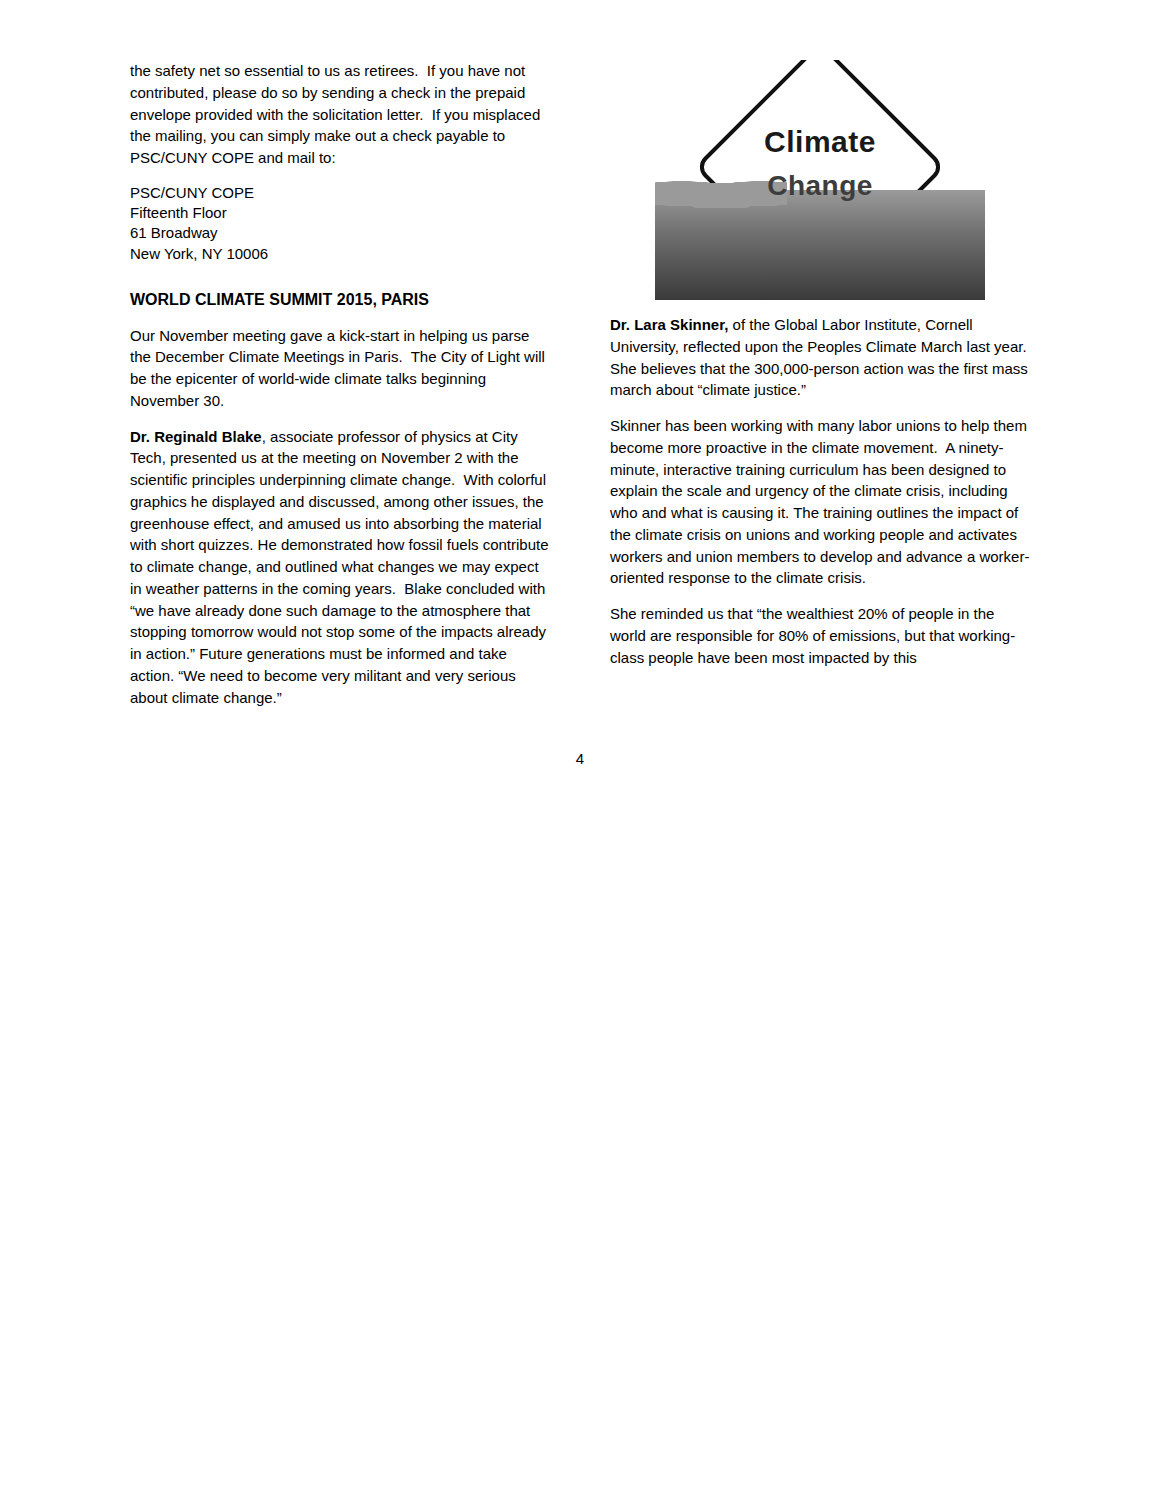the safety net so essential to us as retirees. If you have not contributed, please do so by sending a check in the prepaid envelope provided with the solicitation letter. If you misplaced the mailing, you can simply make out a check payable to PSC/CUNY COPE and mail to:
PSC/CUNY COPE
Fifteenth Floor
61 Broadway
New York, NY 10006
WORLD CLIMATE SUMMIT 2015, PARIS
Our November meeting gave a kick-start in helping us parse the December Climate Meetings in Paris. The City of Light will be the epicenter of world-wide climate talks beginning November 30.
Dr. Reginald Blake, associate professor of physics at City Tech, presented us at the meeting on November 2 with the scientific principles underpinning climate change. With colorful graphics he displayed and discussed, among other issues, the greenhouse effect, and amused us into absorbing the material with short quizzes. He demonstrated how fossil fuels contribute to climate change, and outlined what changes we may expect in weather patterns in the coming years. Blake concluded with “we have already done such damage to the atmosphere that stopping tomorrow would not stop some of the impacts already in action.” Future generations must be informed and take action. “We need to become very militant and very serious about climate change.”
ClimateChange
Dr. Lara Skinner, of the Global Labor Institute, Cornell University, reflected upon the Peoples Climate March last year. She believes that the 300,000-person action was the first mass march about “climate justice.”
Skinner has been working with many labor unions to help them become more proactive in the climate movement. A ninety-minute, interactive training curriculum has been designed to explain the scale and urgency of the climate crisis, including who and what is causing it. The training outlines the impact of the climate crisis on unions and working people and activates workers and union members to develop and advance a worker-oriented response to the climate crisis.
She reminded us that “the wealthiest 20% of people in the world are responsible for 80% of emissions, but that working-class people have been most impacted by this
4